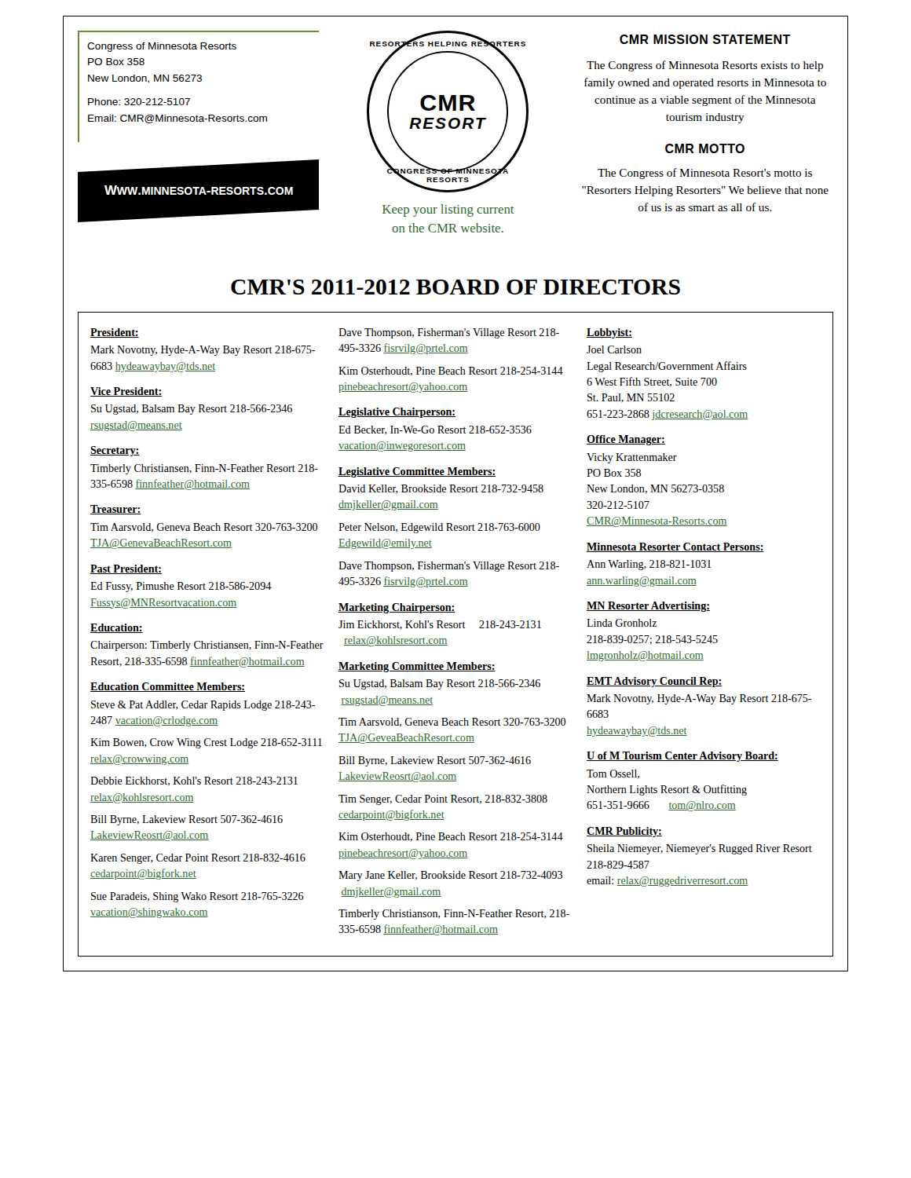Congress of Minnesota Resorts
PO Box 358
New London, MN 56273
Phone: 320-212-5107
Email: CMR@Minnesota-Resorts.com
WWW.MINNESOTA-RESORTS.COM
RESORTERS HELPING RESORTERS
CMR
RESORT
CONGRESS OF MINNESOTA RESORTS
Keep your listing current
on the CMR website.
CMR MISSION STATEMENT
The Congress of Minnesota Resorts exists to help family owned and operated resorts in Minnesota to continue as a viable segment of the Minnesota tourism industry
CMR MOTTO
The Congress of Minnesota Resort's motto is "Resorters Helping Resorters" We believe that none of us is as smart as all of us.
CMR'S 2011-2012 BOARD OF DIRECTORS
President:
Mark Novotny, Hyde-A-Way Bay Resort 218-675-6683 hydeawaybay@tds.net
Vice President:
Su Ugstad, Balsam Bay Resort 218-566-2346 rsugstad@means.net
Secretary:
Timberly Christiansen, Finn-N-Feather Resort 218-335-6598 finnfeather@hotmail.com
Treasurer:
Tim Aarsvold, Geneva Beach Resort 320-763-3200 TJA@GenevaBeachResort.com
Past President:
Ed Fussy, Pimushe Resort 218-586-2094 Fussys@MNResortvacation.com
Education:
Chairperson: Timberly Christiansen, Finn-N-Feather Resort, 218-335-6598 finnfeather@hotmail.com
Education Committee Members:
Steve & Pat Addler, Cedar Rapids Lodge 218-243-2487 vacation@crlodge.com
Kim Bowen, Crow Wing Crest Lodge 218-652-3111 relax@crowwing.com
Debbie Eickhorst, Kohl's Resort 218-243-2131 relax@kohlsresort.com
Bill Byrne, Lakeview Resort 507-362-4616 LakeviewReosrt@aol.com
Karen Senger, Cedar Point Resort 218-832-4616 cedarpoint@bigfork.net
Sue Paradeis, Shing Wako Resort 218-765-3226 vacation@shingwako.com
Dave Thompson, Fisherman's Village Resort 218-495-3326 fisrvilg@prtel.com
Kim Osterhoudt, Pine Beach Resort 218-254-3144 pinebeachresort@yahoo.com
Legislative Chairperson:
Ed Becker, In-We-Go Resort 218-652-3536 vacation@inwegoresort.com
Legislative Committee Members:
David Keller, Brookside Resort 218-732-9458 dmjkeller@gmail.com
Peter Nelson, Edgewild Resort 218-763-6000 Edgewild@emily.net
Dave Thompson, Fisherman's Village Resort 218-495-3326 fisrvilg@prtel.com
Marketing Chairperson:
Jim Eickhorst, Kohl's Resort 218-243-2131 relax@kohlsresort.com
Marketing Committee Members:
Su Ugstad, Balsam Bay Resort 218-566-2346 rsugstad@means.net
Tim Aarsvold, Geneva Beach Resort 320-763-3200 TJA@GeveaBeachResort.com
Bill Byrne, Lakeview Resort 507-362-4616 LakeviewReosrt@aol.com
Tim Senger, Cedar Point Resort, 218-832-3808 cedarpoint@bigfork.net
Kim Osterhoudt, Pine Beach Resort 218-254-3144 pinebeachresort@yahoo.com
Mary Jane Keller, Brookside Resort 218-732-4093 dmjkeller@gmail.com
Timberly Christianson, Finn-N-Feather Resort, 218-335-6598 finnfeather@hotmail.com
Lobbyist:
Joel Carlson
Legal Research/Government Affairs
6 West Fifth Street, Suite 700
St. Paul, MN 55102
651-223-2868 jdcresearch@aol.com
Office Manager:
Vicky Krattenmaker
PO Box 358
New London, MN 56273-0358
320-212-5107
CMR@Minnesota-Resorts.com
Minnesota Resorter Contact Persons:
Ann Warling, 218-821-1031
ann.warling@gmail.com
MN Resorter Advertising:
Linda Gronholz
218-839-0257; 218-543-5245
lmgronholz@hotmail.com
EMT Advisory Council Rep:
Mark Novotny, Hyde-A-Way Bay Resort 218-675-6683
hydeawaybay@tds.net
U of M Tourism Center Advisory Board:
Tom Ossell,
Northern Lights Resort & Outfitting
651-351-9666 tom@nlro.com
CMR Publicity:
Sheila Niemeyer, Niemeyer's Rugged River Resort 218-829-4587
email: relax@ruggedriverresort.com